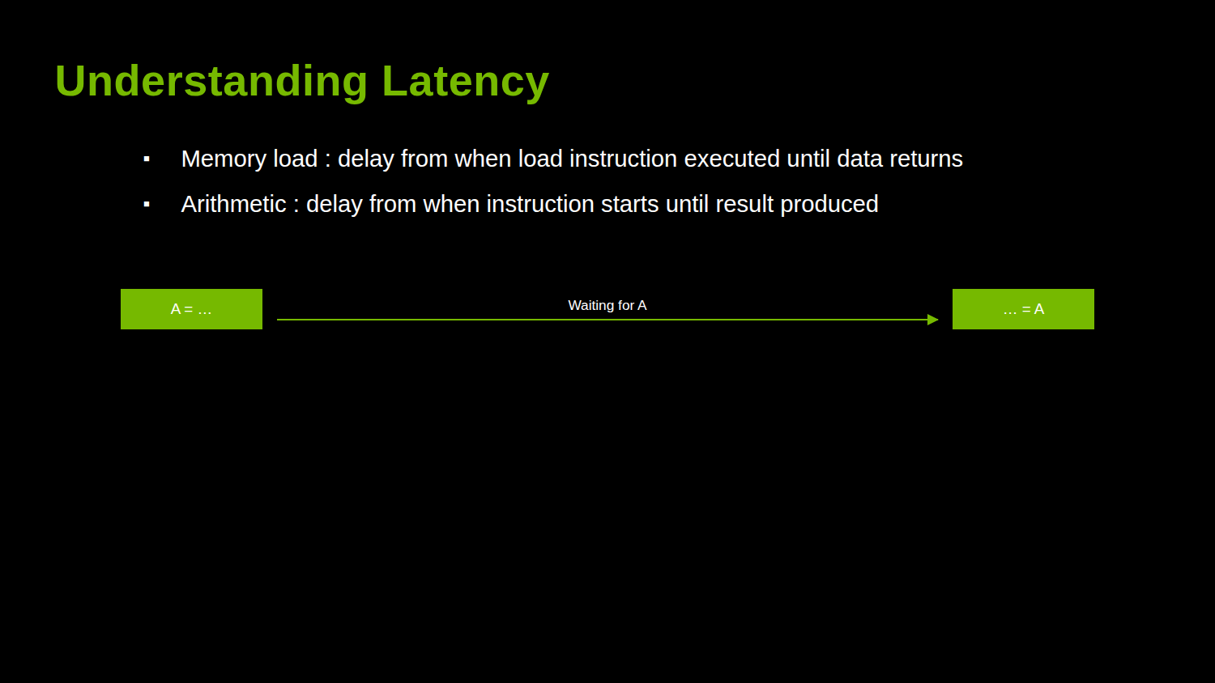Understanding Latency
Memory load : delay from when load instruction executed until data returns
Arithmetic : delay from when instruction starts until result produced
A = …
Waiting for A
… = A